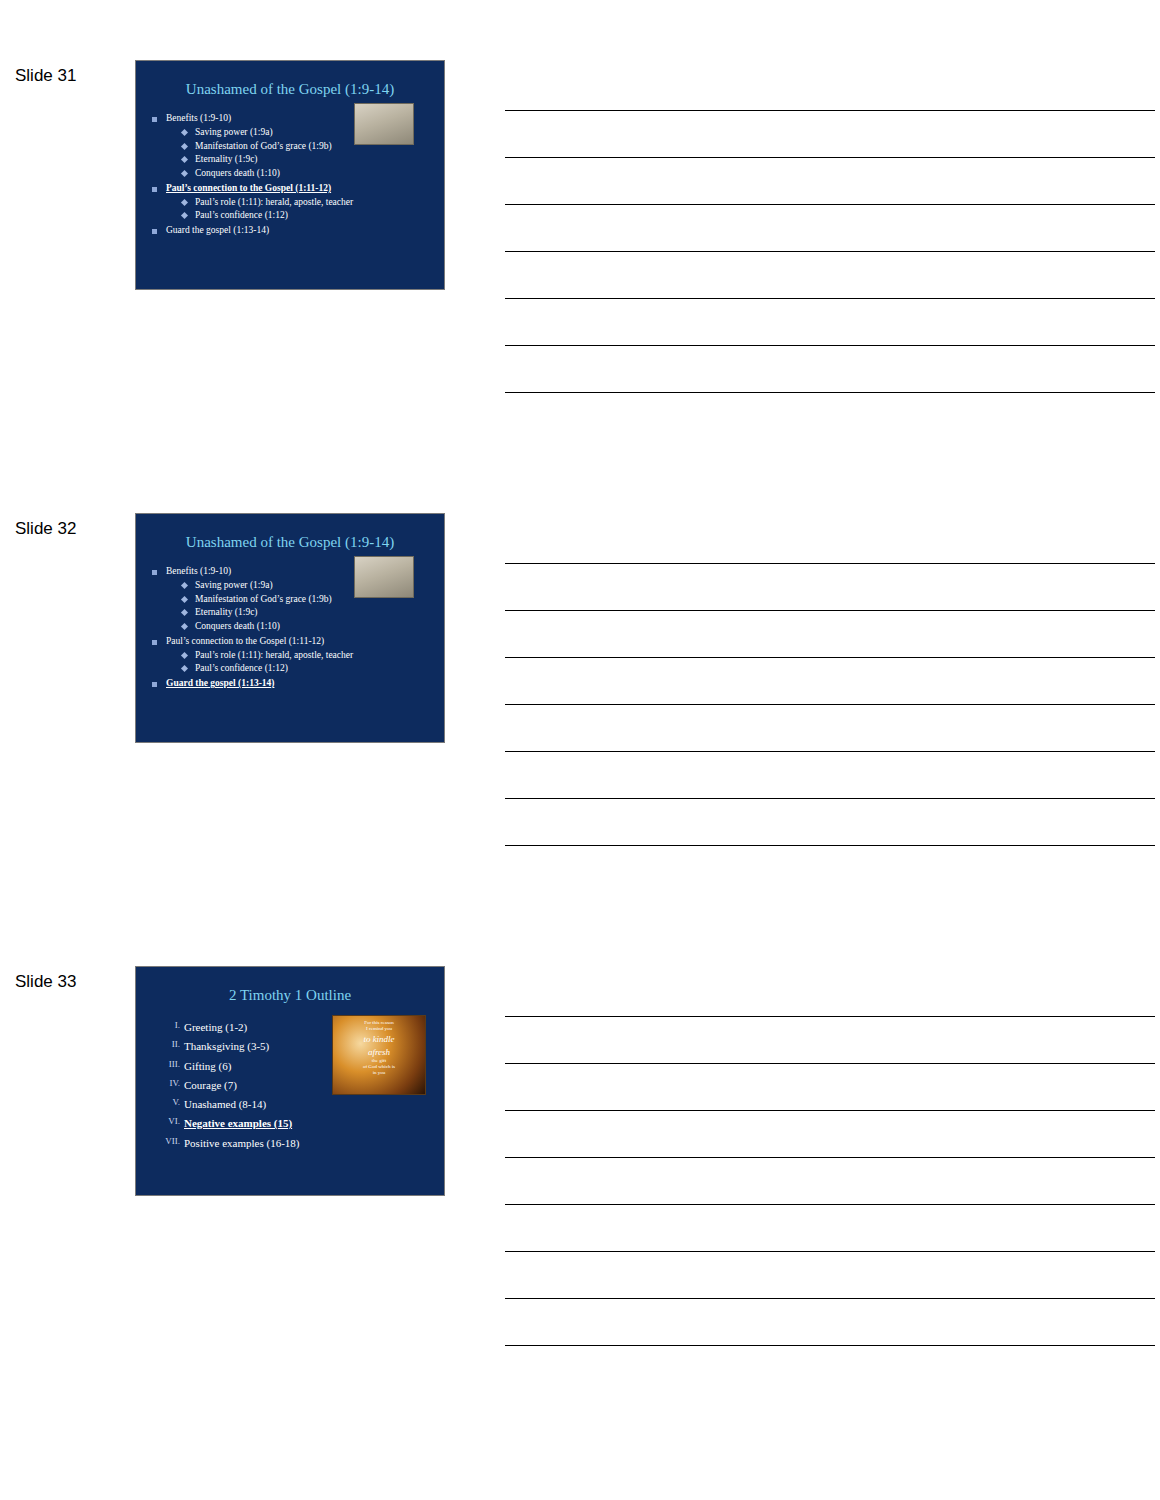Slide 31
Unashamed of the Gospel (1:9-14)
Benefits (1:9-10)
Saving power (1:9a)
Manifestation of God’s grace (1:9b)
Eternality (1:9c)
Conquers death (1:10)
Paul’s connection to the Gospel (1:11-12)
Paul’s role (1:11): herald, apostle, teacher
Paul’s confidence (1:12)
Guard the gospel (1:13-14)
Slide 32
Unashamed of the Gospel (1:9-14)
Benefits (1:9-10)
Saving power (1:9a)
Manifestation of God’s grace (1:9b)
Eternality (1:9c)
Conquers death (1:10)
Paul’s connection to the Gospel (1:11-12)
Paul’s role (1:11): herald, apostle, teacher
Paul’s confidence (1:12)
Guard the gospel (1:13-14)
Slide 33
2 Timothy 1 Outline
For this reason
I remind you
to kindle afresh the gift
of God which is
in you
I. Greeting (1-2)
II. Thanksgiving (3-5)
III. Gifting (6)
IV. Courage (7)
V. Unashamed (8-14)
VI. Negative examples (15)
VII. Positive examples (16-18)